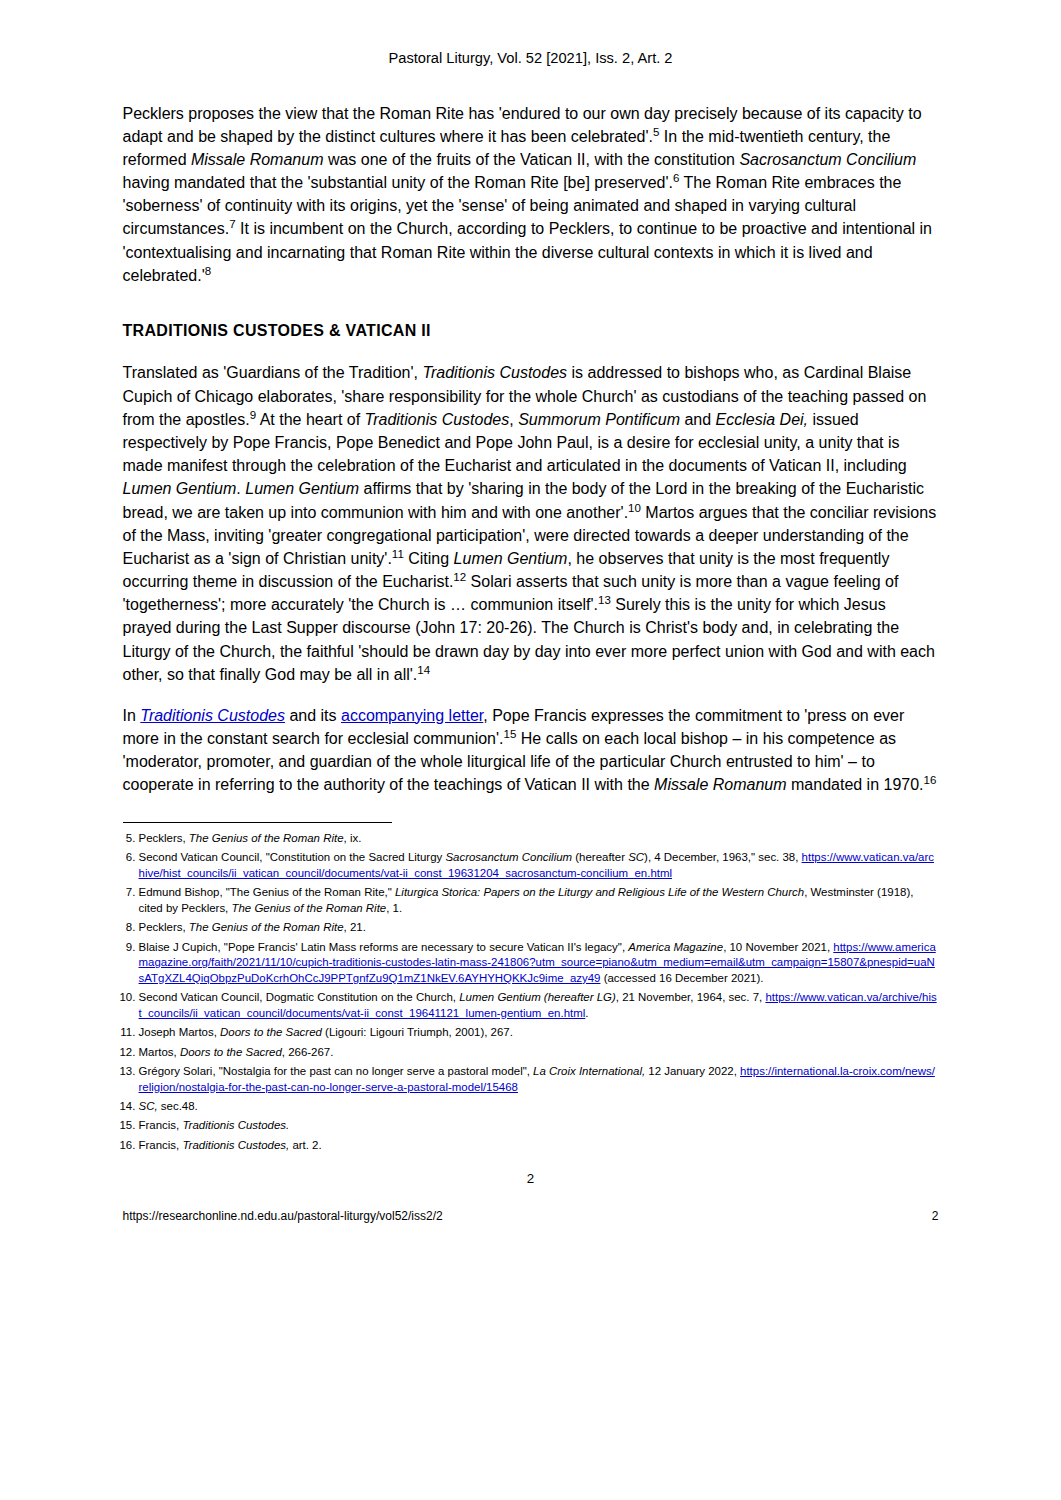Pastoral Liturgy, Vol. 52 [2021], Iss. 2, Art. 2
Pecklers proposes the view that the Roman Rite has 'endured to our own day precisely because of its capacity to adapt and be shaped by the distinct cultures where it has been celebrated'.5 In the mid-twentieth century, the reformed Missale Romanum was one of the fruits of the Vatican II, with the constitution Sacrosanctum Concilium having mandated that the 'substantial unity of the Roman Rite [be] preserved'.6 The Roman Rite embraces the 'soberness' of continuity with its origins, yet the 'sense' of being animated and shaped in varying cultural circumstances.7 It is incumbent on the Church, according to Pecklers, to continue to be proactive and intentional in 'contextualising and incarnating that Roman Rite within the diverse cultural contexts in which it is lived and celebrated.'8
TRADITIONIS CUSTODES & VATICAN II
Translated as 'Guardians of the Tradition', Traditionis Custodes is addressed to bishops who, as Cardinal Blaise Cupich of Chicago elaborates, 'share responsibility for the whole Church' as custodians of the teaching passed on from the apostles.9 At the heart of Traditionis Custodes, Summorum Pontificum and Ecclesia Dei, issued respectively by Pope Francis, Pope Benedict and Pope John Paul, is a desire for ecclesial unity, a unity that is made manifest through the celebration of the Eucharist and articulated in the documents of Vatican II, including Lumen Gentium. Lumen Gentium affirms that by 'sharing in the body of the Lord in the breaking of the Eucharistic bread, we are taken up into communion with him and with one another'.10 Martos argues that the conciliar revisions of the Mass, inviting 'greater congregational participation', were directed towards a deeper understanding of the Eucharist as a 'sign of Christian unity'.11 Citing Lumen Gentium, he observes that unity is the most frequently occurring theme in discussion of the Eucharist.12 Solari asserts that such unity is more than a vague feeling of 'togetherness'; more accurately 'the Church is … communion itself'.13 Surely this is the unity for which Jesus prayed during the Last Supper discourse (John 17: 20-26). The Church is Christ's body and, in celebrating the Liturgy of the Church, the faithful 'should be drawn day by day into ever more perfect union with God and with each other, so that finally God may be all in all'.14
In Traditionis Custodes and its accompanying letter, Pope Francis expresses the commitment to 'press on ever more in the constant search for ecclesial communion'.15 He calls on each local bishop – in his competence as 'moderator, promoter, and guardian of the whole liturgical life of the particular Church entrusted to him' – to cooperate in referring to the authority of the teachings of Vatican II with the Missale Romanum mandated in 1970.16
Pecklers, The Genius of the Roman Rite, ix.
Second Vatican Council, "Constitution on the Sacred Liturgy Sacrosanctum Concilium (hereafter SC), 4 December, 1963," sec. 38, https://www.vatican.va/archive/hist_councils/ii_vatican_council/documents/vat-ii_const_19631204_sacrosanctum-concilium_en.html
Edmund Bishop, "The Genius of the Roman Rite," Liturgica Storica: Papers on the Liturgy and Religious Life of the Western Church, Westminster (1918), cited by Pecklers, The Genius of the Roman Rite, 1.
Pecklers, The Genius of the Roman Rite, 21.
Blaise J Cupich, "Pope Francis' Latin Mass reforms are necessary to secure Vatican II's legacy", America Magazine, 10 November 2021, https://www.americamagazine.org/faith/2021/11/10/cupich-traditionis-custodes-latin-mass-241806?utm_source=piano&utm_medium=email&utm_campaign=15807&pnespid=uaNsATgXZL4QiqObpzPuDoKcrhOhCcJ9PPTgnfZu9Q1mZ1NkEV.6AYHYHQKKJc9ime_azy49 (accessed 16 December 2021).
Second Vatican Council, Dogmatic Constitution on the Church, Lumen Gentium (hereafter LG), 21 November, 1964, sec. 7, https://www.vatican.va/archive/hist_councils/ii_vatican_council/documents/vat-ii_const_19641121_lumen-gentium_en.html.
Joseph Martos, Doors to the Sacred (Ligouri: Ligouri Triumph, 2001), 267.
Martos, Doors to the Sacred, 266-267.
Grégory Solari, "Nostalgia for the past can no longer serve a pastoral model", La Croix International, 12 January 2022, https://international.la-croix.com/news/religion/nostalgia-for-the-past-can-no-longer-serve-a-pastoral-model/15468
SC, sec.48.
Francis, Traditionis Custodes.
Francis, Traditionis Custodes, art. 2.
2
https://researchonline.nd.edu.au/pastoral-liturgy/vol52/iss2/2 2